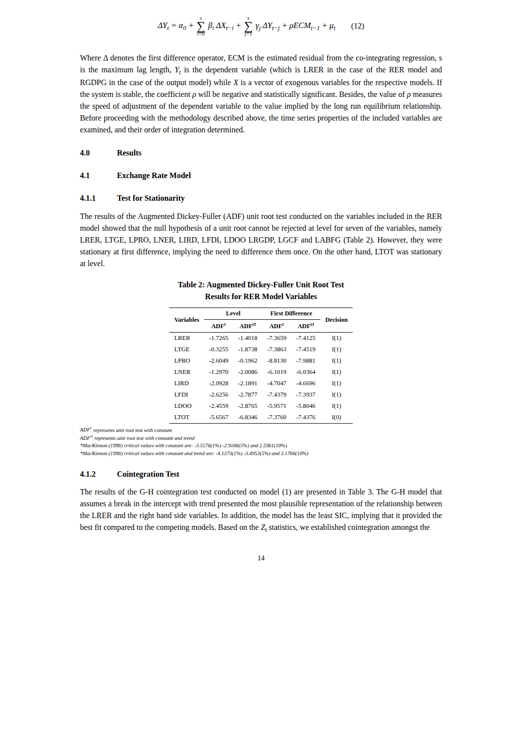ΔYt = α0 + s∑i=0 βi ΔXt−i + s∑j=1 γj ΔYt−j + ρECMt−1 + μt
(12)
Where Δ denotes the first difference operator, ECM is the estimated residual from the co-integrating regression, s is the maximum lag length, Yt is the dependent variable (which is LRER in the case of the RER model and RGDPG in the case of the output model) while X is a vector of exogenous variables for the respective models. If the system is stable, the coefficient ρ will be negative and statistically significant. Besides, the value of ρ measures the speed of adjustment of the dependent variable to the value implied by the long run equilibrium relationship. Before proceeding with the methodology described above, the time series properties of the included variables are examined, and their order of integration determined.
4.0 Results
4.1 Exchange Rate Model
4.1.1 Test for Stationarity
The results of the Augmented Dickey-Fuller (ADF) unit root test conducted on the variables included in the RER model showed that the null hypothesis of a unit root cannot be rejected at level for seven of the variables, namely LRER, LTGE, LPRO, LNER, LIRD, LFDI, LDOO LRGDP, LGCF and LABFG (Table 2). However, they were stationary at first difference, implying the need to difference them once. On the other hand, LTOT was stationary at level.
Table 2: Augmented Dickey-Fuller Unit Root Test Results for RER Model Variables
| Variables | Level | First Difference | Decision |
| --- | --- | --- | --- |
| ADF c | ADF ct | ADF c | ADF ct |
| LRER | -1.7265 | -1.4018 | -7.3659 | -7.4125 | I(1) |
| LTGE | -0.3255 | -1.8738 | -7.3863 | -7.4519 | I(1) |
| LPRO | -2.6049 | -0.1962 | -8.8130 | -7.9881 | I(1) |
| LNER | -1.2970 | -2.0086 | -6.1019 | -6.0364 | I(1) |
| LIRD | -2.0928 | -2.1891 | -4.7047 | -4.6696 | I(1) |
| LFDI | -2.6256 | -2.7877 | -7.4379 | -7.3937 | I(1) |
| LDOO | -2.4559 | -2.8765 | -5.9571 | -5.8046 | I(1) |
| LTOT | -5.6567 | -6.8346 | -7.3760 | -7.4376 | I(0) |
ADFc represents unit root test with constant
ADFct represents unit root test with constant and trend
*MacKinnon (1996) critical values with constant are: -3.5576(1%) -2.9166(5%) and 2.5961(10%)
*MacKinnon (1996) critical values with constant and trend are: -4.1373(1%) -3.4953(5%) and 3.1766(10%)
4.1.2 Cointegration Test
The results of the G-H cointegration test conducted on model (1) are presented in Table 3. The G-H model that assumes a break in the intercept with trend presented the most plausible representation of the relationship between the LRER and the right hand side variables. In addition, the model has the least SIC, implying that it provided the best fit compared to the competing models. Based on the Zt statistics, we established cointegration amongst the
14